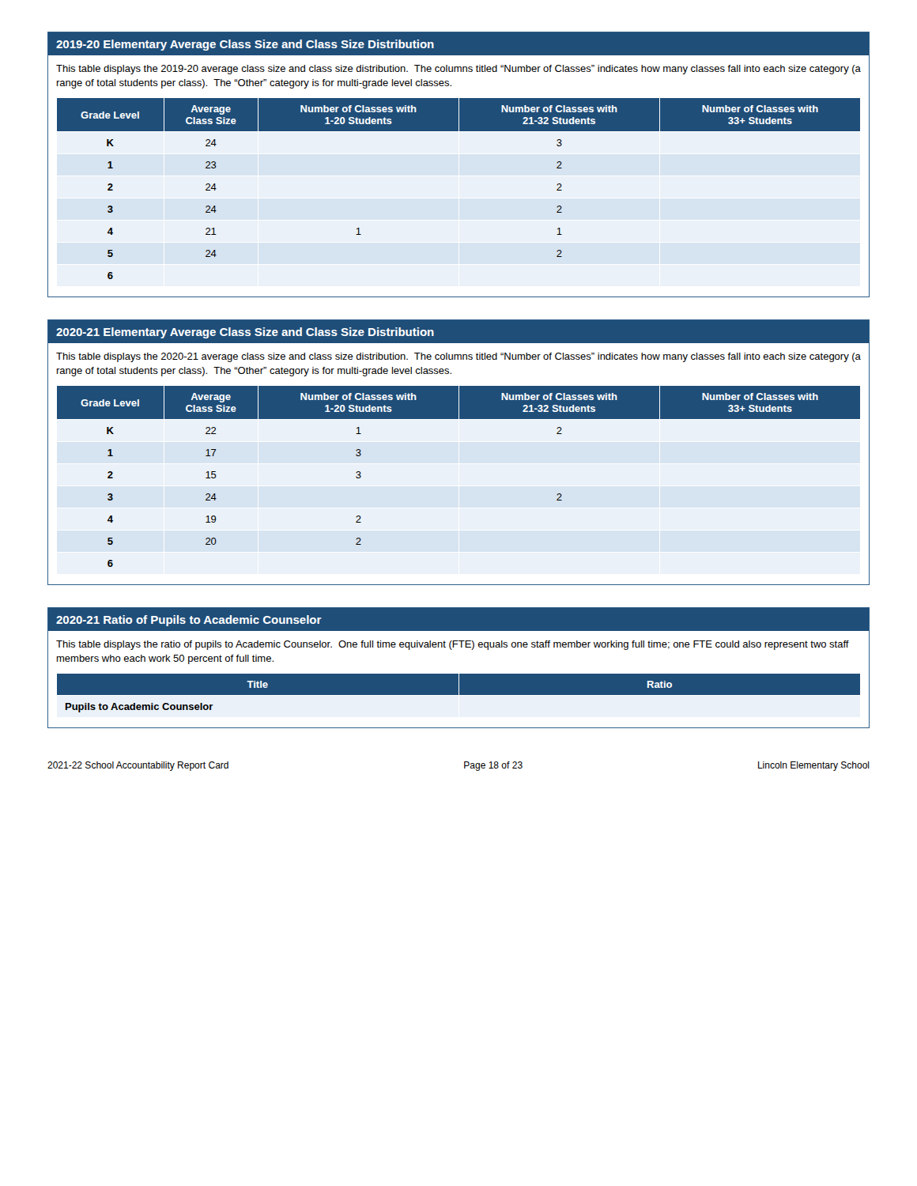2019-20 Elementary Average Class Size and Class Size Distribution
This table displays the 2019-20 average class size and class size distribution. The columns titled “Number of Classes” indicates how many classes fall into each size category (a range of total students per class). The “Other” category is for multi-grade level classes.
| Grade Level | Average Class Size | Number of Classes with 1-20 Students | Number of Classes with 21-32 Students | Number of Classes with 33+ Students |
| --- | --- | --- | --- | --- |
| K | 24 | | 3 | |
| 1 | 23 | | 2 | |
| 2 | 24 | | 2 | |
| 3 | 24 | | 2 | |
| 4 | 21 | 1 | 1 | |
| 5 | 24 | | 2 | |
| 6 | | | | |
2020-21 Elementary Average Class Size and Class Size Distribution
This table displays the 2020-21 average class size and class size distribution. The columns titled “Number of Classes” indicates how many classes fall into each size category (a range of total students per class). The “Other” category is for multi-grade level classes.
| Grade Level | Average Class Size | Number of Classes with 1-20 Students | Number of Classes with 21-32 Students | Number of Classes with 33+ Students |
| --- | --- | --- | --- | --- |
| K | 22 | 1 | 2 | |
| 1 | 17 | 3 | | |
| 2 | 15 | 3 | | |
| 3 | 24 | | 2 | |
| 4 | 19 | 2 | | |
| 5 | 20 | 2 | | |
| 6 | | | | |
2020-21 Ratio of Pupils to Academic Counselor
This table displays the ratio of pupils to Academic Counselor. One full time equivalent (FTE) equals one staff member working full time; one FTE could also represent two staff members who each work 50 percent of full time.
| Title | Ratio |
| --- | --- |
| Pupils to Academic Counselor | |
2021-22 School Accountability Report Card
Page 18 of 23
Lincoln Elementary School